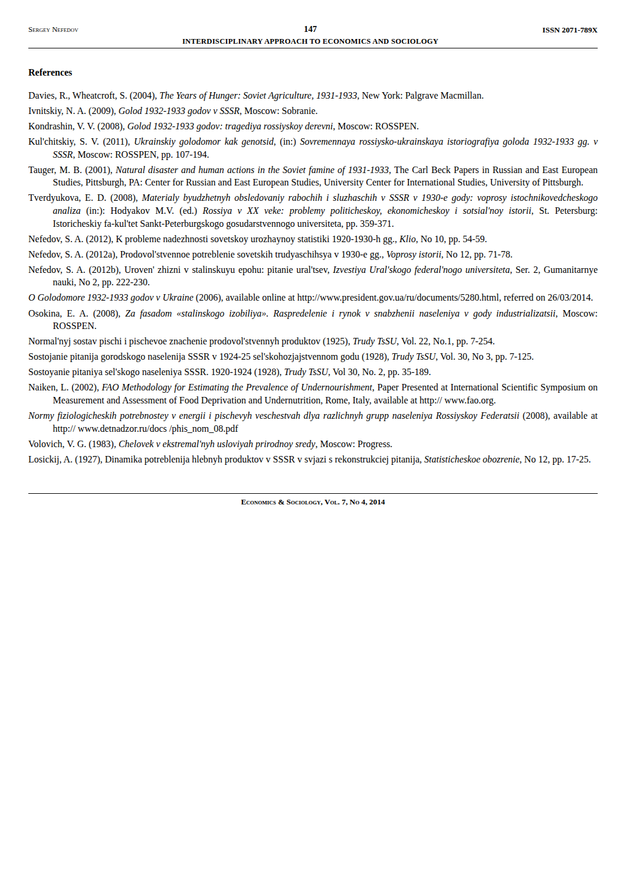Sergey Nefedov
147
INTERDISCIPLINARY APPROACH TO ECONOMICS AND SOCIOLOGY
ISSN 2071-789X
References
Davies, R., Wheatcroft, S. (2004), The Years of Hunger: Soviet Agriculture, 1931-1933, New York: Palgrave Macmillan.
Ivnitskiy, N. A. (2009), Golod 1932-1933 godov v SSSR, Moscow: Sobranie.
Kondrashin, V. V. (2008), Golod 1932-1933 godov: tragediya rossiyskoy derevni, Moscow: ROSSPEN.
Kul'chitskiy, S. V. (2011), Ukrainskiy golodomor kak genotsid, (in:) Sovremennaya rossiysko-ukrainskaya istoriografiya goloda 1932-1933 gg. v SSSR, Moscow: ROSSPEN, pp. 107-194.
Tauger, M. B. (2001), Natural disaster and human actions in the Soviet famine of 1931-1933, The Carl Beck Papers in Russian and East European Studies, Pittsburgh, PA: Center for Russian and East European Studies, University Center for International Studies, University of Pittsburgh.
Tverdyukova, E. D. (2008), Materialy byudzhetnyh obsledovaniy rabochih i sluzhaschih v SSSR v 1930-e gody: voprosy istochnikovedcheskogo analiza (in:): Hodyakov M.V. (ed.) Rossiya v XX veke: problemy politicheskoy, ekonomicheskoy i sotsial'noy istorii, St. Petersburg: Istoricheskiy fa-kul'tet Sankt-Peterburgskogo gosudarstvennogo universiteta, pp. 359-371.
Nefedov, S. A. (2012), K probleme nadezhnosti sovetskoy urozhaynoy statistiki 1920-1930-h gg., Klio, No 10, pp. 54-59.
Nefedov, S. A. (2012a), Prodovol'stvennoe potreblenie sovetskih trudyaschihsya v 1930-e gg., Voprosy istorii, No 12, pp. 71-78.
Nefedov, S. A. (2012b), Uroven' zhizni v stalinskuyu epohu: pitanie ural'tsev, Izvestiya Ural'skogo federal'nogo universiteta, Ser. 2, Gumanitarnye nauki, No 2, pp. 222-230.
O Golodomore 1932-1933 godov v Ukraine (2006), available online at http://www.president.gov.ua/ru/documents/5280.html, referred on 26/03/2014.
Osokina, E. A. (2008), Za fasadom «stalinskogo izobiliya». Raspredelenie i rynok v snabzhenii naseleniya v gody industrializatsii, Moscow: ROSSPEN.
Normal'nyj sostav pischi i pischevoe znachenie prodovol'stvennyh produktov (1925), Trudy TsSU, Vol. 22, No.1, pp. 7-254.
Sostojanie pitanija gorodskogo naselenija SSSR v 1924-25 sel'skohozjajstvennom godu (1928), Trudy TsSU, Vol. 30, No 3, pp. 7-125.
Sostoyanie pitaniya sel'skogo naseleniya SSSR. 1920-1924 (1928), Trudy TsSU, Vol 30, No. 2, pp. 35-189.
Naiken, L. (2002), FAO Methodology for Estimating the Prevalence of Undernourishment, Paper Presented at International Scientific Symposium on Measurement and Assessment of Food Deprivation and Undernutrition, Rome, Italy, available at http:// www.fao.org.
Normy fiziologicheskih potrebnostey v energii i pischevyh veschestvah dlya razlichnyh grupp naseleniya Rossiyskoy Federatsii (2008), available at http:// www.detnadzor.ru/docs /phis_nom_08.pdf
Volovich, V. G. (1983), Chelovek v ekstremal'nyh usloviyah prirodnoy sredy, Moscow: Progress.
Losickij, A. (1927), Dinamika potreblenija hlebnyh produktov v SSSR v svjazi s rekonstrukciej pitanija, Statisticheskoe obozrenie, No 12, pp. 17-25.
Economics & Sociology, Vol. 7, No 4, 2014